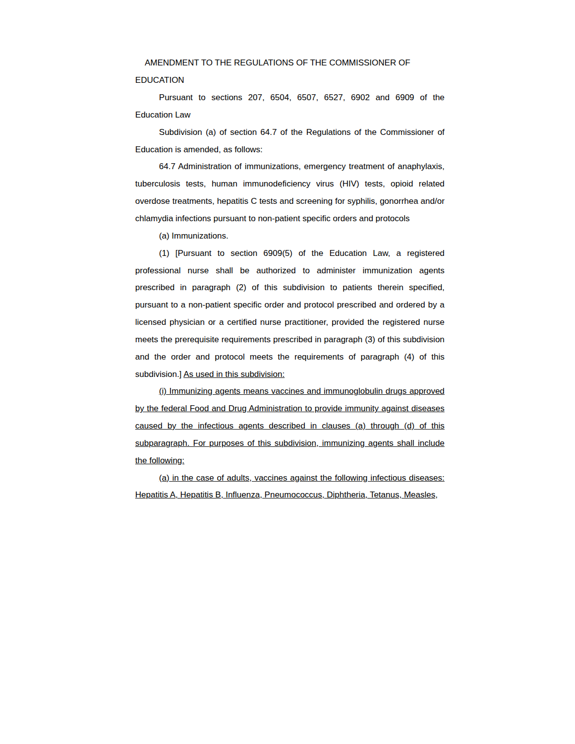AMENDMENT TO THE REGULATIONS OF THE COMMISSIONER OF EDUCATION
Pursuant to sections 207, 6504, 6507, 6527, 6902 and 6909 of the Education Law
Subdivision (a) of section 64.7 of the Regulations of the Commissioner of Education is amended, as follows:
64.7 Administration of immunizations, emergency treatment of anaphylaxis, tuberculosis tests, human immunodeficiency virus (HIV) tests, opioid related overdose treatments, hepatitis C tests and screening for syphilis, gonorrhea and/or chlamydia infections pursuant to non-patient specific orders and protocols
(a) Immunizations.
(1) [Pursuant to section 6909(5) of the Education Law, a registered professional nurse shall be authorized to administer immunization agents prescribed in paragraph (2) of this subdivision to patients therein specified, pursuant to a non-patient specific order and protocol prescribed and ordered by a licensed physician or a certified nurse practitioner, provided the registered nurse meets the prerequisite requirements prescribed in paragraph (3) of this subdivision and the order and protocol meets the requirements of paragraph (4) of this subdivision.] As used in this subdivision:
(i) Immunizing agents means vaccines and immunoglobulin drugs approved by the federal Food and Drug Administration to provide immunity against diseases caused by the infectious agents described in clauses (a) through (d) of this subparagraph. For purposes of this subdivision, immunizing agents shall include the following:
(a) in the case of adults, vaccines against the following infectious diseases: Hepatitis A, Hepatitis B, Influenza, Pneumococcus, Diphtheria, Tetanus, Measles,